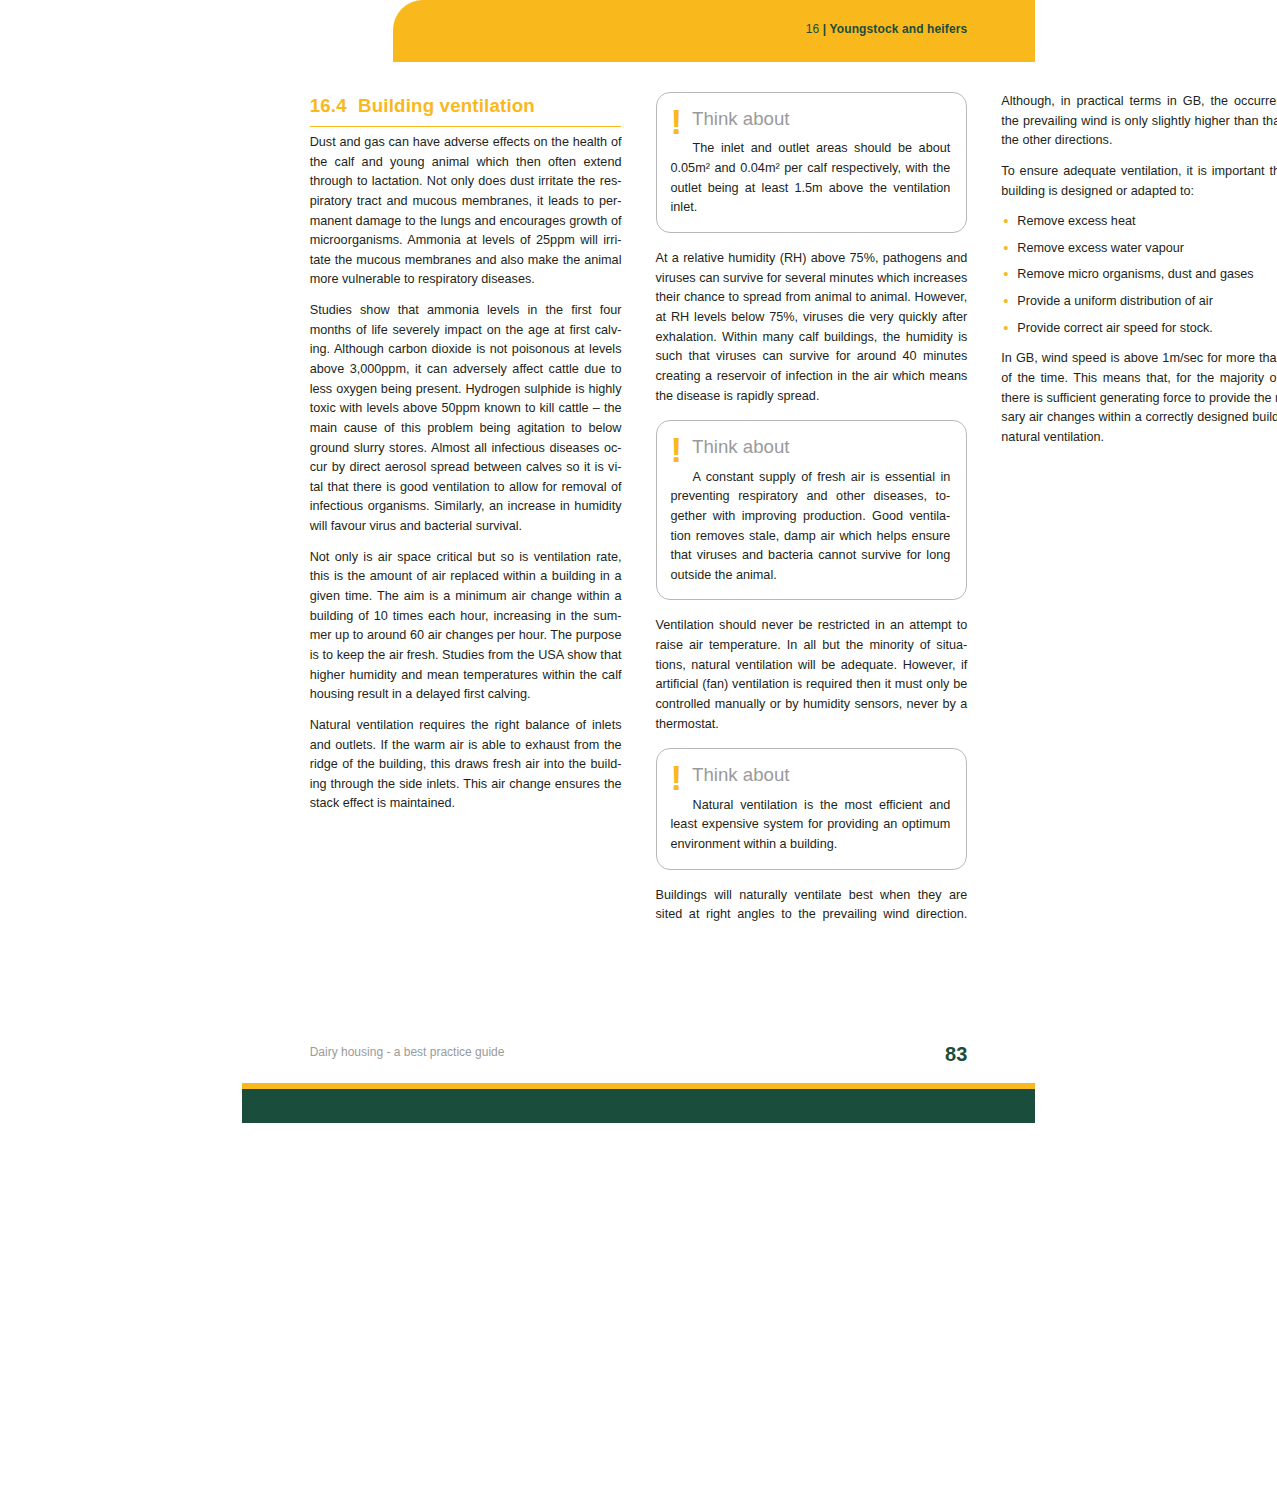16 | Youngstock and heifers
16.4 Building ventilation
Dust and gas can have adverse effects on the health of the calf and young animal which then often extend through to lactation. Not only does dust irritate the respiratory tract and mucous membranes, it leads to permanent damage to the lungs and encourages growth of microorganisms. Ammonia at levels of 25ppm will irritate the mucous membranes and also make the animal more vulnerable to respiratory diseases.
Studies show that ammonia levels in the first four months of life severely impact on the age at first calving. Although carbon dioxide is not poisonous at levels above 3,000ppm, it can adversely affect cattle due to less oxygen being present. Hydrogen sulphide is highly toxic with levels above 50ppm known to kill cattle – the main cause of this problem being agitation to below ground slurry stores. Almost all infectious diseases occur by direct aerosol spread between calves so it is vital that there is good ventilation to allow for removal of infectious organisms. Similarly, an increase in humidity will favour virus and bacterial survival.
Not only is air space critical but so is ventilation rate, this is the amount of air replaced within a building in a given time. The aim is a minimum air change within a building of 10 times each hour, increasing in the summer up to around 60 air changes per hour. The purpose is to keep the air fresh. Studies from the USA show that higher humidity and mean temperatures within the calf housing result in a delayed first calving.
Natural ventilation requires the right balance of inlets and outlets. If the warm air is able to exhaust from the ridge of the building, this draws fresh air into the building through the side inlets. This air change ensures the stack effect is maintained.
! Think about
The inlet and outlet areas should be about 0.05m² and 0.04m² per calf respectively, with the outlet being at least 1.5m above the ventilation inlet.
At a relative humidity (RH) above 75%, pathogens and viruses can survive for several minutes which increases their chance to spread from animal to animal. However, at RH levels below 75%, viruses die very quickly after exhalation. Within many calf buildings, the humidity is such that viruses can survive for around 40 minutes creating a reservoir of infection in the air which means the disease is rapidly spread.
! Think about
A constant supply of fresh air is essential in preventing respiratory and other diseases, together with improving production. Good ventilation removes stale, damp air which helps ensure that viruses and bacteria cannot survive for long outside the animal.
Ventilation should never be restricted in an attempt to raise air temperature. In all but the minority of situations, natural ventilation will be adequate. However, if artificial (fan) ventilation is required then it must only be controlled manually or by humidity sensors, never by a thermostat.
! Think about
Natural ventilation is the most efficient and least expensive system for providing an optimum environment within a building.
Buildings will naturally ventilate best when they are sited at right angles to the prevailing wind direction. Although, in practical terms in GB, the occurrence of the prevailing wind is only slightly higher than that from the other directions.
To ensure adequate ventilation, it is important that the building is designed or adapted to:
Remove excess heat
Remove excess water vapour
Remove micro organisms, dust and gases
Provide a uniform distribution of air
Provide correct air speed for stock.
In GB, wind speed is above 1m/sec for more than 95% of the time. This means that, for the majority of time, there is sufficient generating force to provide the necessary air changes within a correctly designed building by natural ventilation.
Dairy housing - a best practice guide
83